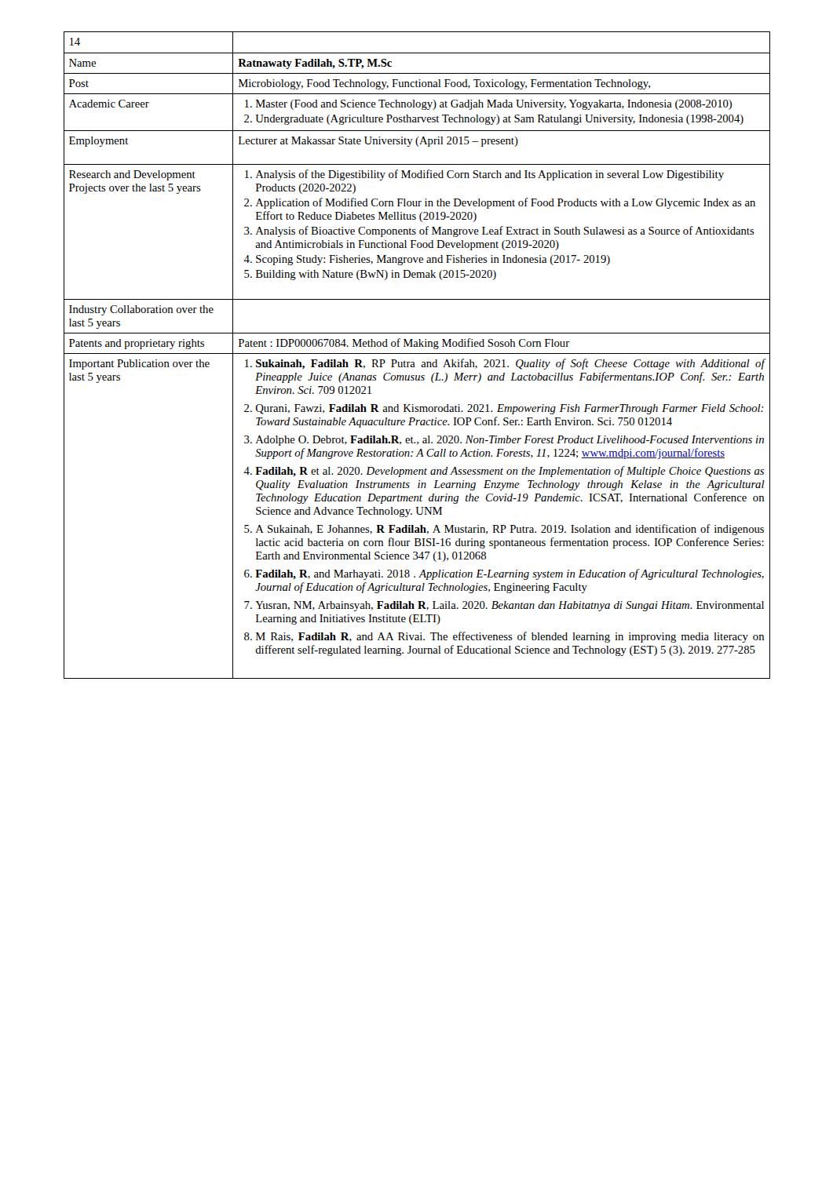| 14 | |
| Name | Ratnawaty Fadilah, S.TP, M.Sc |
| Post | Microbiology, Food Technology, Functional Food, Toxicology, Fermentation Technology, |
| Academic Career | Master (Food and Science Technology) at Gadjah Mada University, Yogyakarta, Indonesia (2008-2010) Undergraduate (Agriculture Postharvest Technology) at Sam Ratulangi University, Indonesia (1998-2004) |
| Employment | Lecturer at Makassar State University (April 2015 – present) |
| Research and Development Projects over the last 5 years | Analysis of the Digestibility of Modified Corn Starch and Its Application in several Low Digestibility Products (2020-2022) Application of Modified Corn Flour in the Development of Food Products with a Low Glycemic Index as an Effort to Reduce Diabetes Mellitus (2019-2020) Analysis of Bioactive Components of Mangrove Leaf Extract in South Sulawesi as a Source of Antioxidants and Antimicrobials in Functional Food Development (2019-2020) Scoping Study: Fisheries, Mangrove and Fisheries in Indonesia (2017- 2019) Building with Nature (BwN) in Demak (2015-2020) |
| Industry Collaboration over the last 5 years | |
| Patents and proprietary rights | Patent : IDP000067084. Method of Making Modified Sosoh Corn Flour |
| Important Publication over the last 5 years | Sukainah, Fadilah R , RP Putra and Akifah, 2021. Quality of Soft Cheese Cottage with Additional of Pineapple Juice (Ananas Comusus (L.) Merr) and Lactobacillus Fabifermentans.IOP Conf. Ser.: Earth Environ. Sci. 709 012021 Qurani, Fawzi, Fadilah R and Kismorodati. 2021. Empowering Fish FarmerThrough Farmer Field School: Toward Sustainable Aquaculture Practice. IOP Conf. Ser.: Earth Environ. Sci. 750 012014 Adolphe O. Debrot, Fadilah.R , et., al. 2020. Non-Timber Forest Product Livelihood-Focused Interventions in Support of Mangrove Restoration: A Call to Action. Forests , 11 , 1224; www.mdpi.com/journal/forests Fadilah, R et al. 2020. Development and Assessment on the Implementation of Multiple Choice Questions as Quality Evaluation Instruments in Learning Enzyme Technology through Kelase in the Agricultural Technology Education Department during the Covid-19 Pandemic . ICSAT, International Conference on Science and Advance Technology. UNM A Sukainah, E Johannes, R Fadilah , A Mustarin, RP Putra. 2019. Isolation and identification of indigenous lactic acid bacteria on corn flour BISI-16 during spontaneous fermentation process. IOP Conference Series: Earth and Environmental Science 347 (1), 012068 Fadilah, R , and Marhayati. 2018 . Application E-Learning system in Education of Agricultural Technologies, Journal of Education of Agricultural Technologies, Engineering Faculty Yusran, NM, Arbainsyah, Fadilah R , Laila. 2020. Bekantan dan Habitatnya di Sungai Hitam . Environmental Learning and Initiatives Institute (ELTI) M Rais, Fadilah R , and AA Rivai. The effectiveness of blended learning in improving media literacy on different self-regulated learning. Journal of Educational Science and Technology (EST) 5 (3). 2019. 277-285 |